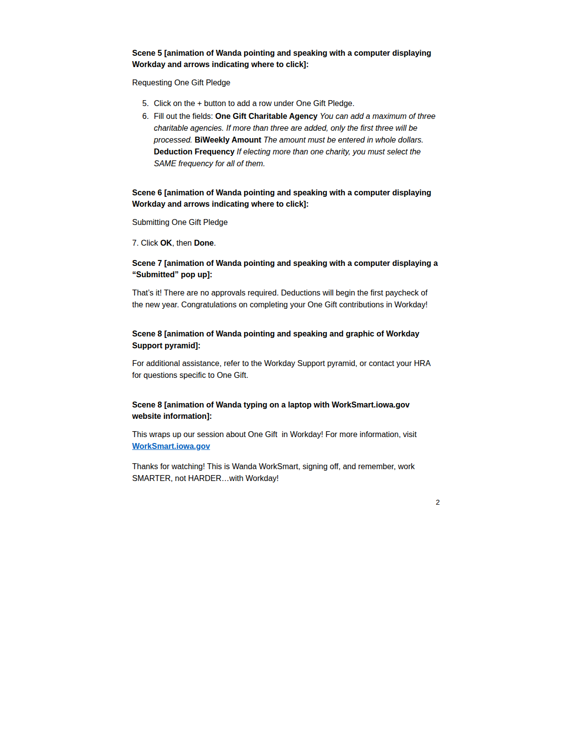Scene 5 [animation of Wanda pointing and speaking with a computer displaying Workday and arrows indicating where to click]:
Requesting One Gift Pledge
Click on the + button to add a row under One Gift Pledge.
Fill out the fields: One Gift Charitable Agency You can add a maximum of three charitable agencies. If more than three are added, only the first three will be processed. BiWeekly Amount The amount must be entered in whole dollars. Deduction Frequency If electing more than one charity, you must select the SAME frequency for all of them.
Scene 6 [animation of Wanda pointing and speaking with a computer displaying Workday and arrows indicating where to click]:
Submitting One Gift Pledge
7. Click OK, then Done.
Scene 7 [animation of Wanda pointing and speaking with a computer displaying a “Submitted” pop up]:
That’s it! There are no approvals required. Deductions will begin the first paycheck of the new year. Congratulations on completing your One Gift contributions in Workday!
Scene 8 [animation of Wanda pointing and speaking and graphic of Workday Support pyramid]:
For additional assistance, refer to the Workday Support pyramid, or contact your HRA for questions specific to One Gift.
Scene 8 [animation of Wanda typing on a laptop with WorkSmart.iowa.gov website information]:
This wraps up our session about One Gift in Workday! For more information, visit WorkSmart.iowa.gov
Thanks for watching! This is Wanda WorkSmart, signing off, and remember, work SMARTER, not HARDER…with Workday!
2